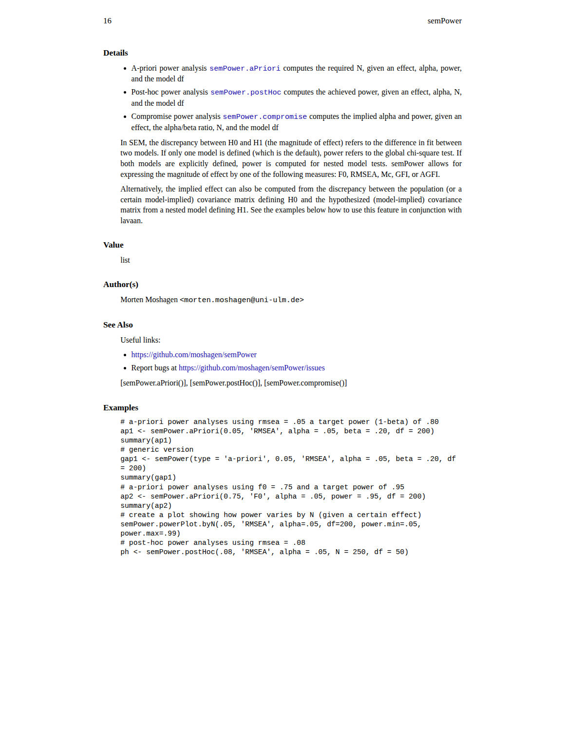16 semPower
Details
A-priori power analysis semPower.aPriori computes the required N, given an effect, alpha, power, and the model df
Post-hoc power analysis semPower.postHoc computes the achieved power, given an effect, alpha, N, and the model df
Compromise power analysis semPower.compromise computes the implied alpha and power, given an effect, the alpha/beta ratio, N, and the model df
In SEM, the discrepancy between H0 and H1 (the magnitude of effect) refers to the difference in fit between two models. If only one model is defined (which is the default), power refers to the global chi-square test. If both models are explicitly defined, power is computed for nested model tests. semPower allows for expressing the magnitude of effect by one of the following measures: F0, RMSEA, Mc, GFI, or AGFI.
Alternatively, the implied effect can also be computed from the discrepancy between the population (or a certain model-implied) covariance matrix defining H0 and the hypothesized (model-implied) covariance matrix from a nested model defining H1. See the examples below how to use this feature in conjunction with lavaan.
Value
list
Author(s)
Morten Moshagen <morten.moshagen@uni-ulm.de>
See Also
Useful links:
https://github.com/moshagen/semPower
Report bugs at https://github.com/moshagen/semPower/issues
[semPower.aPriori()], [semPower.postHoc()], [semPower.compromise()]
Examples
# a-priori power analyses using rmsea = .05 a target power (1-beta) of .80
ap1 <- semPower.aPriori(0.05, 'RMSEA', alpha = .05, beta = .20, df = 200)
summary(ap1)
# generic version
gap1 <- semPower(type = 'a-priori', 0.05, 'RMSEA', alpha = .05, beta = .20, df = 200)
summary(gap1)
# a-priori power analyses using f0 = .75 and a target power of .95
ap2 <- semPower.aPriori(0.75, 'F0', alpha = .05, power = .95, df = 200)
summary(ap2)
# create a plot showing how power varies by N (given a certain effect)
semPower.powerPlot.byN(.05, 'RMSEA', alpha=.05, df=200, power.min=.05, power.max=.99)
# post-hoc power analyses using rmsea = .08
ph <- semPower.postHoc(.08, 'RMSEA', alpha = .05, N = 250, df = 50)